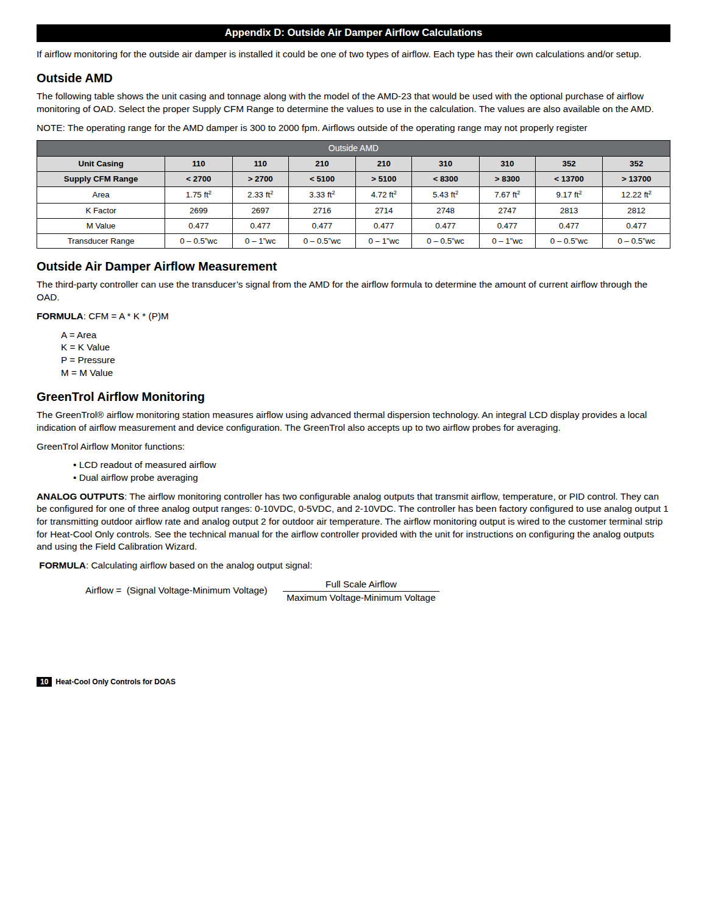Appendix D: Outside Air Damper Airflow Calculations
If airflow monitoring for the outside air damper is installed it could be one of two types of airflow. Each type has their own calculations and/or setup.
Outside AMD
The following table shows the unit casing and tonnage along with the model of the AMD-23 that would be used with the optional purchase of airflow monitoring of OAD. Select the proper Supply CFM Range to determine the values to use in the calculation. The values are also available on the AMD.
NOTE: The operating range for the AMD damper is 300 to 2000 fpm. Airflows outside of the operating range may not properly register
| Outside AMD |
| Unit Casing | 110 | 110 | 210 | 210 | 310 | 310 | 352 | 352 |
| Supply CFM Range | < 2700 | > 2700 | < 5100 | > 5100 | < 8300 | > 8300 | < 13700 | > 13700 |
| Area | 1.75 ft 2 | 2.33 ft 2 | 3.33 ft 2 | 4.72 ft 2 | 5.43 ft 2 | 7.67 ft 2 | 9.17 ft 2 | 12.22 ft 2 |
| K Factor | 2699 | 2697 | 2716 | 2714 | 2748 | 2747 | 2813 | 2812 |
| M Value | 0.477 | 0.477 | 0.477 | 0.477 | 0.477 | 0.477 | 0.477 | 0.477 |
| Transducer Range | 0 – 0.5”wc | 0 – 1”wc | 0 – 0.5”wc | 0 – 1”wc | 0 – 0.5”wc | 0 – 1”wc | 0 – 0.5”wc | 0 – 0.5”wc |
Outside Air Damper Airflow Measurement
The third-party controller can use the transducer’s signal from the AMD for the airflow formula to determine the amount of current airflow through the OAD.
FORMULA: CFM = A * K * (P)M
A = Area
K = K Value
P = Pressure
M = M Value
GreenTrol Airflow Monitoring
The GreenTrol® airflow monitoring station measures airflow using advanced thermal dispersion technology. An integral LCD display provides a local indication of airflow measurement and device configuration. The GreenTrol also accepts up to two airflow probes for averaging.
GreenTrol Airflow Monitor functions:
• LCD readout of measured airflow
• Dual airflow probe averaging
ANALOG OUTPUTS: The airflow monitoring controller has two configurable analog outputs that transmit airflow, temperature, or PID control. They can be configured for one of three analog output ranges: 0-10VDC, 0-5VDC, and 2-10VDC. The controller has been factory configured to use analog output 1 for transmitting outdoor airflow rate and analog output 2 for outdoor air temperature. The airflow monitoring output is wired to the customer terminal strip for Heat-Cool Only controls. See the technical manual for the airflow controller provided with the unit for instructions on configuring the analog outputs and using the Field Calibration Wizard.
FORMULA: Calculating airflow based on the analog output signal:
Airflow = (Signal Voltage-Minimum Voltage) Full Scale Airflow Maximum Voltage-Minimum Voltage
10 Heat-Cool Only Controls for DOAS